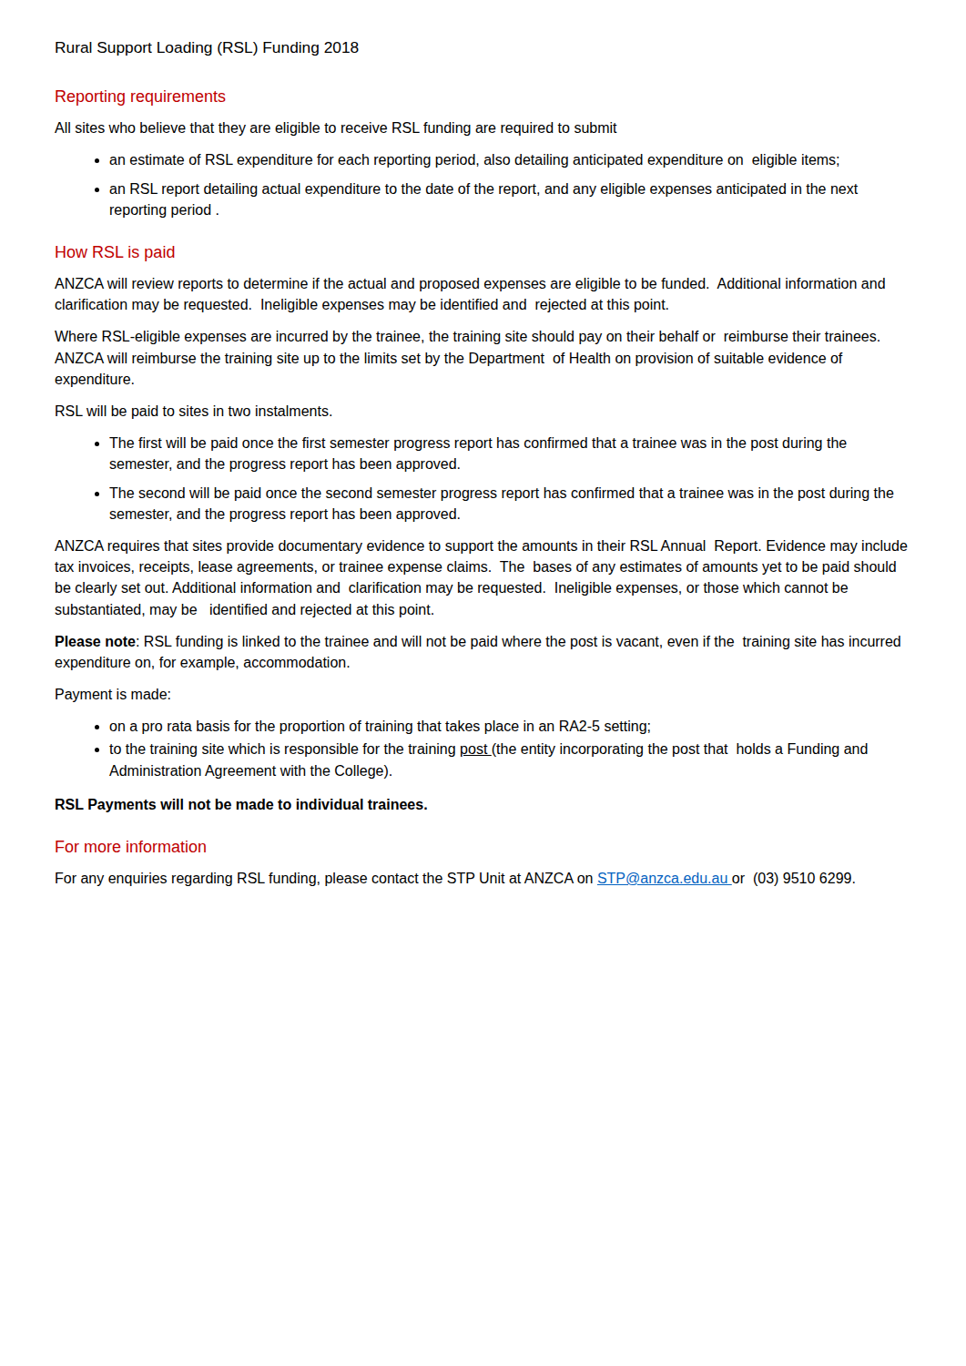Rural Support Loading (RSL) Funding 2018
Reporting requirements
All sites who believe that they are eligible to receive RSL funding are required to submit
an estimate of RSL expenditure for each reporting period, also detailing anticipated expenditure on eligible items;
an RSL report detailing actual expenditure to the date of the report, and any eligible expenses anticipated in the next reporting period .
How RSL is paid
ANZCA will review reports to determine if the actual and proposed expenses are eligible to be funded. Additional information and clarification may be requested. Ineligible expenses may be identified and rejected at this point.
Where RSL-eligible expenses are incurred by the trainee, the training site should pay on their behalf or reimburse their trainees. ANZCA will reimburse the training site up to the limits set by the Department of Health on provision of suitable evidence of expenditure.
RSL will be paid to sites in two instalments.
The first will be paid once the first semester progress report has confirmed that a trainee was in the post during the semester, and the progress report has been approved.
The second will be paid once the second semester progress report has confirmed that a trainee was in the post during the semester, and the progress report has been approved.
ANZCA requires that sites provide documentary evidence to support the amounts in their RSL Annual Report. Evidence may include tax invoices, receipts, lease agreements, or trainee expense claims. The bases of any estimates of amounts yet to be paid should be clearly set out. Additional information and clarification may be requested. Ineligible expenses, or those which cannot be substantiated, may be identified and rejected at this point.
Please note: RSL funding is linked to the trainee and will not be paid where the post is vacant, even if the training site has incurred expenditure on, for example, accommodation.
Payment is made:
on a pro rata basis for the proportion of training that takes place in an RA2-5 setting;
to the training site which is responsible for the training post (the entity incorporating the post that holds a Funding and Administration Agreement with the College).
RSL Payments will not be made to individual trainees.
For more information
For any enquiries regarding RSL funding, please contact the STP Unit at ANZCA on STP@anzca.edu.au or (03) 9510 6299.